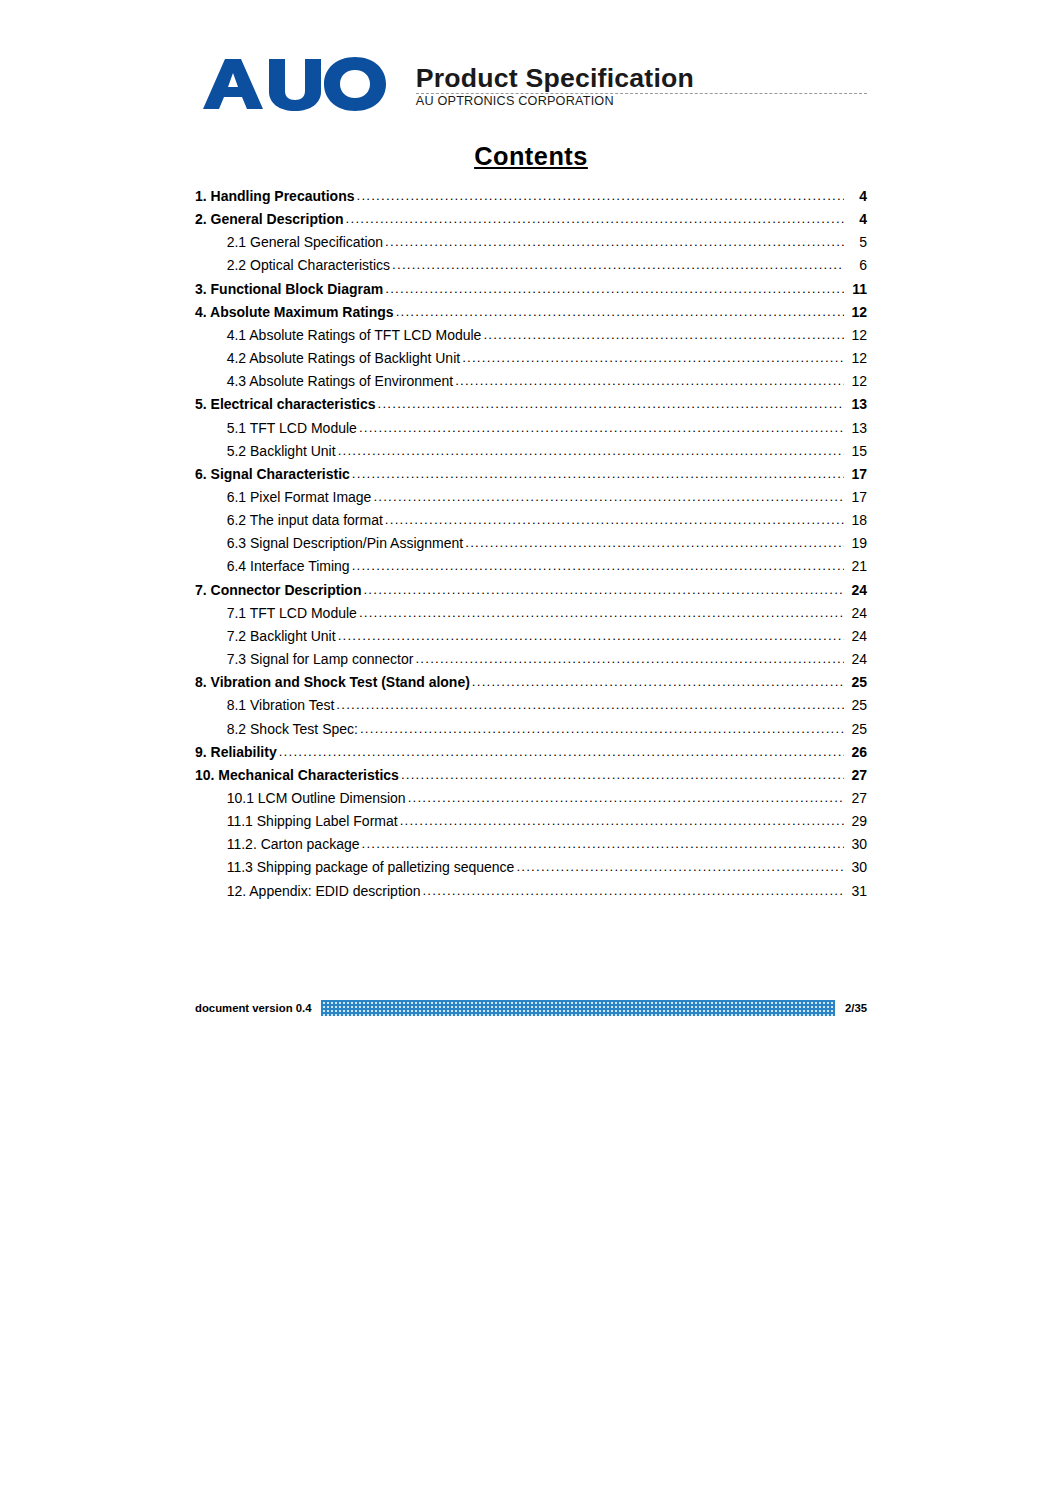Product Specification
AU OPTRONICS CORPORATION
Contents
1. Handling Precautions .................................................................................................................. 4
2. General Description .................................................................................................................... 4
2.1 General Specification ..................................................................................................... 5
2.2 Optical Characteristics .................................................................................................... 6
3. Functional Block Diagram ......................................................................................................... 11
4. Absolute Maximum Ratings ....................................................................................................... 12
4.1 Absolute Ratings of TFT LCD Module ............................................................................. 12
4.2 Absolute Ratings of Backlight Unit ................................................................................. 12
4.3 Absolute Ratings of Environment .................................................................................. 12
5. Electrical characteristics ........................................................................................................... 13
5.1 TFT LCD Module ............................................................................................................. 13
5.2 Backlight Unit .................................................................................................................. 15
6. Signal Characteristic ................................................................................................................. 17
6.1 Pixel Format Image ......................................................................................................... 17
6.2 The input data format ..................................................................................................... 18
6.3 Signal Description/Pin Assignment ................................................................................ 19
6.4 Interface Timing .............................................................................................................. 21
7. Connector Description .............................................................................................................. 24
7.1 TFT LCD Module ............................................................................................................. 24
7.2 Backlight Unit .................................................................................................................. 24
7.3 Signal for Lamp connector .............................................................................................. 24
8. Vibration and Shock Test (Stand alone) ............................................................................. 25
8.1 Vibration Test .................................................................................................................. 25
8.2 Shock Test Spec: ............................................................................................................. 25
9. Reliability ................................................................................................................................. 26
10. Mechanical Characteristics ..................................................................................................... 27
10.1 LCM Outline Dimension ............................................................................................... 27
11.1 Shipping Label Format .................................................................................................. 29
11.2. Carton package ............................................................................................................ 30
11.3 Shipping package of palletizing sequence ..................................................................... 30
12. Appendix: EDID description ............................................................................................ 31
document version 0.4 2/35